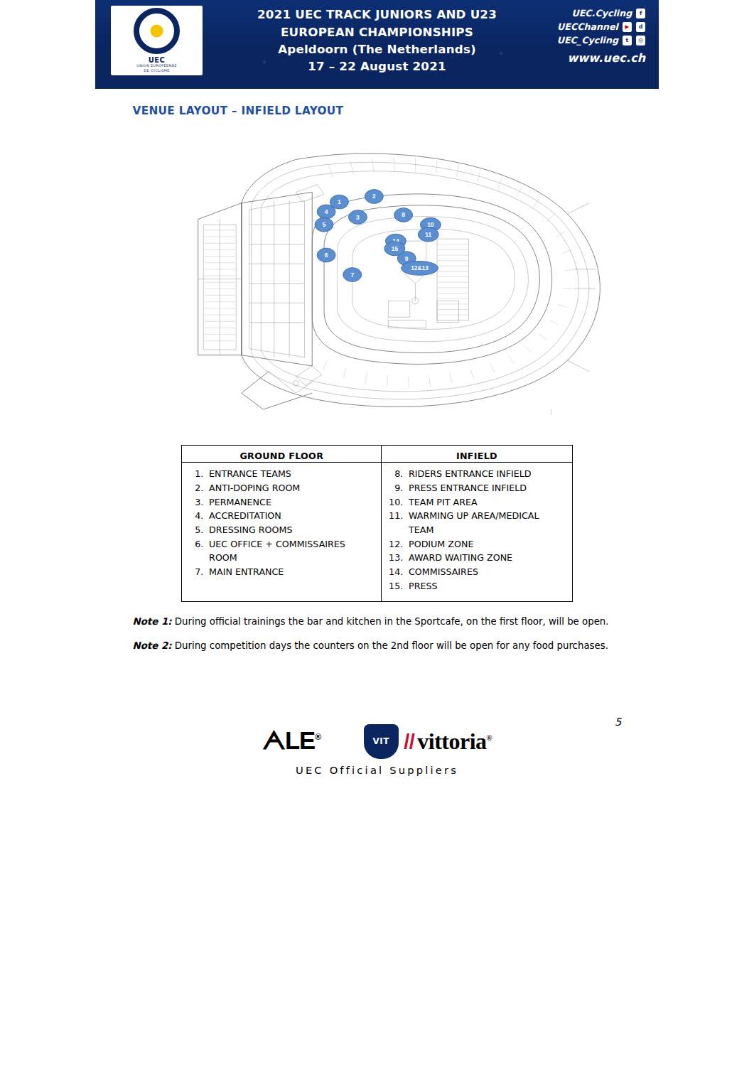UEC
UNION EUROPÉENNE
DE CYCLISME
2021 UEC TRACK JUNIORS AND U23
EUROPEAN CHAMPIONSHIPS
Apeldoorn (The Netherlands)
17 – 22 August 2021
UEC.Cycling f
UECChannel▶d
UEC_Cycling t◎
www.uec.ch
VENUE LAYOUT – INFIELD LAYOUT
1 2 3 4 5 6 7 8 9 10 11 12&13 14 15
| GROUND FLOOR | INFIELD |
| ENTRANCE TEAMS ANTI-DOPING ROOM PERMANENCE ACCREDITATION DRESSING ROOMS UEC OFFICE + COMMISSAIRES ROOM MAIN ENTRANCE | RIDERS ENTRANCE INFIELD PRESS ENTRANCE INFIELD TEAM PIT AREA WARMING UP AREA/MEDICAL TEAM PODIUM ZONE AWARD WAITING ZONE COMMISSAIRES PRESS |
Note 1: During official trainings the bar and kitchen in the Sportcafe, on the first floor, will be open.
Note 2: During competition days the counters on the 2nd floor will be open for any food purchases.
5
ᗅLE®
VIT
//vittoria®
UEC Official Suppliers